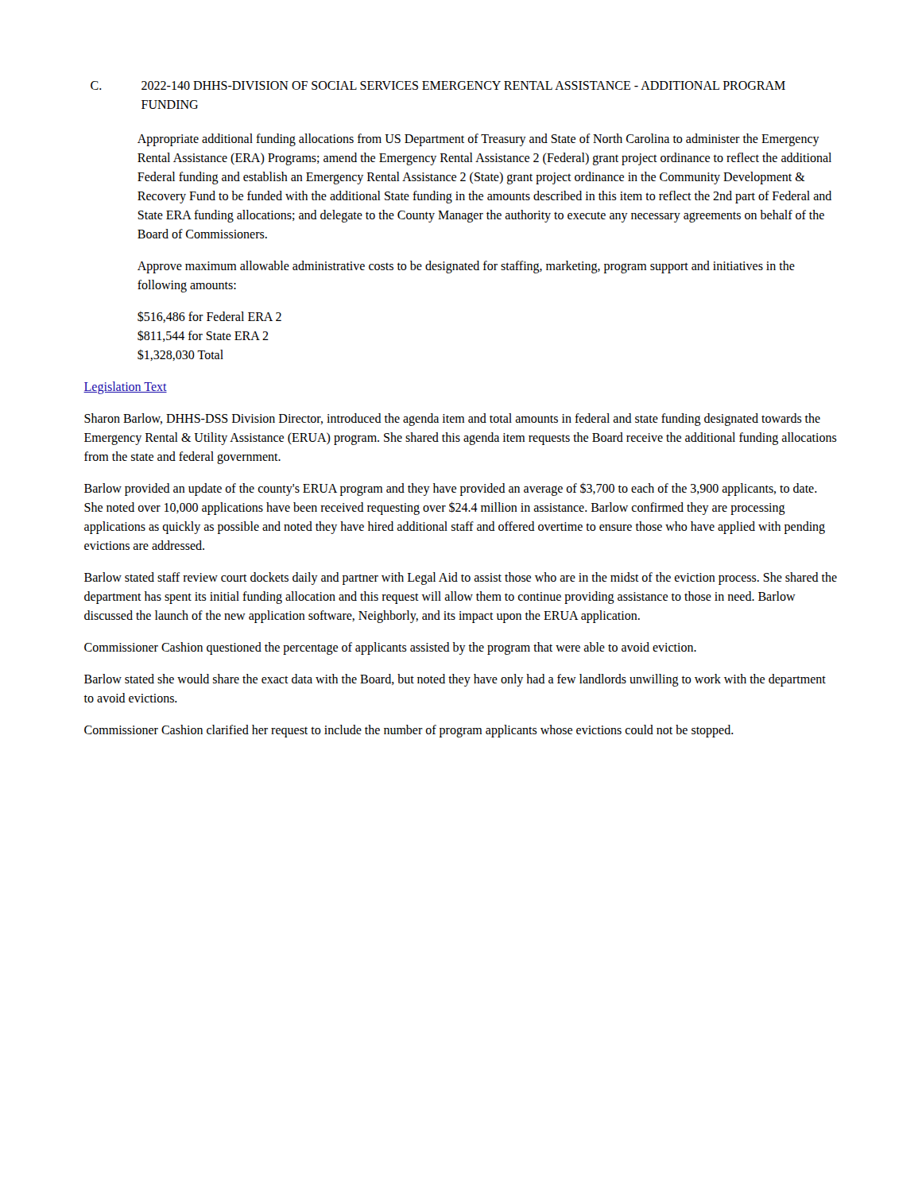C.
2022-140 DHHS-Division of Social Services Emergency Rental Assistance - Additional Program Funding
Appropriate additional funding allocations from US Department of Treasury and State of North Carolina to administer the Emergency Rental Assistance (ERA) Programs; amend the Emergency Rental Assistance 2 (Federal) grant project ordinance to reflect the additional Federal funding and establish an Emergency Rental Assistance 2 (State) grant project ordinance in the Community Development & Recovery Fund to be funded with the additional State funding in the amounts described in this item to reflect the 2nd part of Federal and State ERA funding allocations; and delegate to the County Manager the authority to execute any necessary agreements on behalf of the Board of Commissioners.
Approve maximum allowable administrative costs to be designated for staffing, marketing, program support and initiatives in the following amounts:
$516,486 for Federal ERA 2
$811,544 for State ERA 2
$1,328,030 Total
Legislation Text
Sharon Barlow, DHHS-DSS Division Director, introduced the agenda item and total amounts in federal and state funding designated towards the Emergency Rental & Utility Assistance (ERUA) program. She shared this agenda item requests the Board receive the additional funding allocations from the state and federal government.
Barlow provided an update of the county's ERUA program and they have provided an average of $3,700 to each of the 3,900 applicants, to date. She noted over 10,000 applications have been received requesting over $24.4 million in assistance. Barlow confirmed they are processing applications as quickly as possible and noted they have hired additional staff and offered overtime to ensure those who have applied with pending evictions are addressed.
Barlow stated staff review court dockets daily and partner with Legal Aid to assist those who are in the midst of the eviction process. She shared the department has spent its initial funding allocation and this request will allow them to continue providing assistance to those in need. Barlow discussed the launch of the new application software, Neighborly, and its impact upon the ERUA application.
Commissioner Cashion questioned the percentage of applicants assisted by the program that were able to avoid eviction.
Barlow stated she would share the exact data with the Board, but noted they have only had a few landlords unwilling to work with the department to avoid evictions.
Commissioner Cashion clarified her request to include the number of program applicants whose evictions could not be stopped.